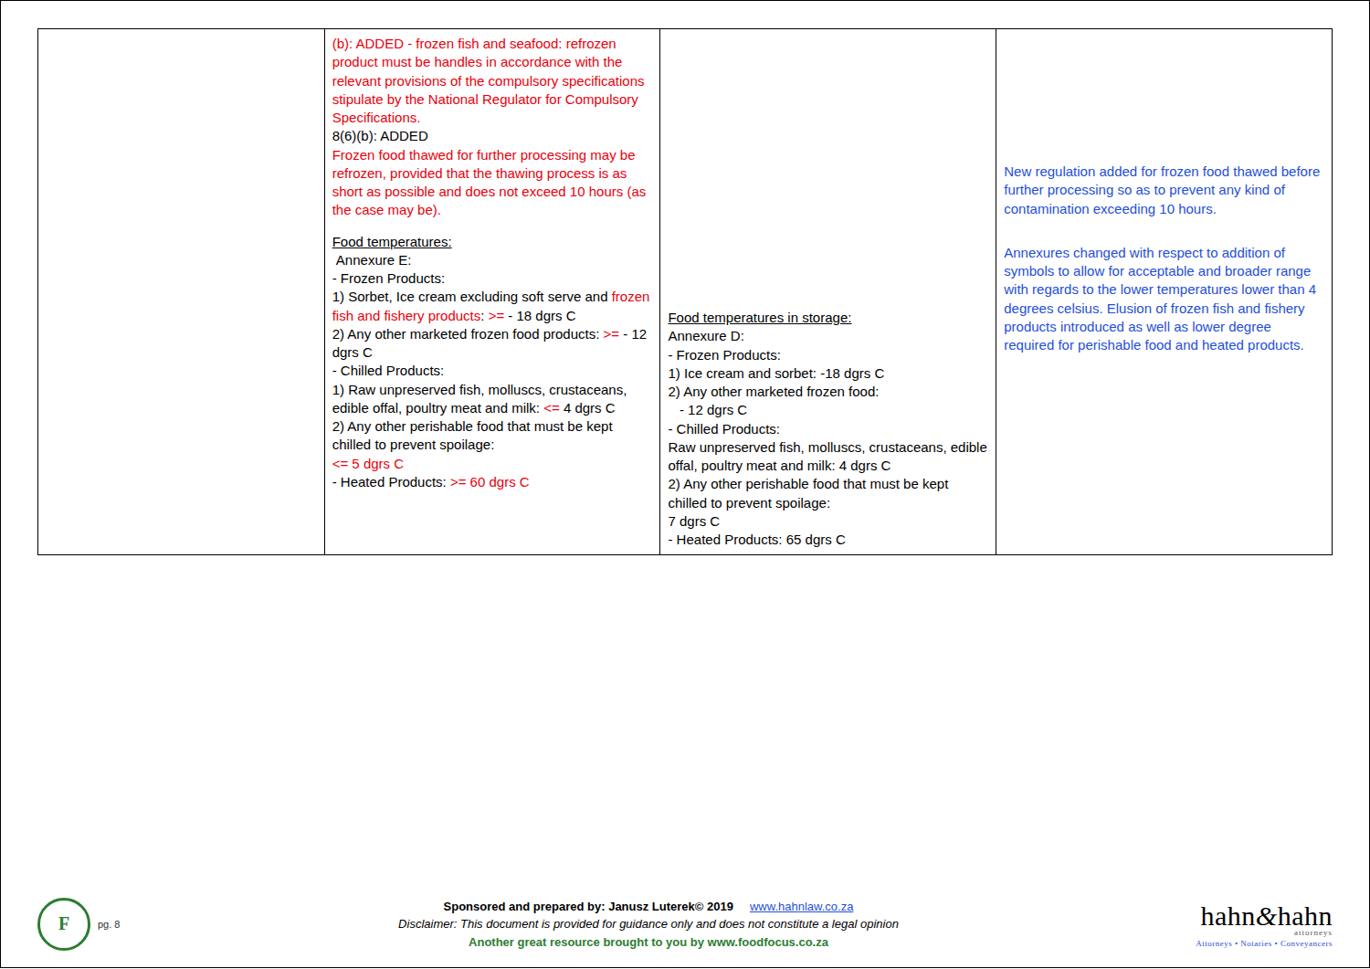| | (b): ADDED - frozen fish and seafood: refrozen product must be handles in accordance with the relevant provisions of the compulsory specifications stipulate by the National Regulator for Compulsory Specifications. 8(6)(b): ADDED Frozen food thawed for further processing may be refrozen, provided that the thawing process is as short as possible and does not exceed 10 hours (as the case may be). Food temperatures: Annexure E: - Frozen Products: 1) Sorbet, Ice cream excluding soft serve and frozen fish and fishery products : >= - 18 dgrs C 2) Any other marketed frozen food products: >= - 12 dgrs C - Chilled Products: 1) Raw unpreserved fish, molluscs, crustaceans, edible offal, poultry meat and milk: <= 4 dgrs C 2) Any other perishable food that must be kept chilled to prevent spoilage: <= 5 dgrs C - Heated Products: >= 60 dgrs C | Food temperatures in storage: Annexure D: - Frozen Products: 1) Ice cream and sorbet: -18 dgrs C 2) Any other marketed frozen food: - 12 dgrs C - Chilled Products: Raw unpreserved fish, molluscs, crustaceans, edible offal, poultry meat and milk: 4 dgrs C 2) Any other perishable food that must be kept chilled to prevent spoilage: 7 dgrs C - Heated Products: 65 dgrs C | New regulation added for frozen food thawed before further processing so as to prevent any kind of contamination exceeding 10 hours. Annexures changed with respect to addition of symbols to allow for acceptable and broader range with regards to the lower temperatures lower than 4 degrees celsius. Elusion of frozen fish and fishery products introduced as well as lower degree required for perishable food and heated products. |
F
pg. 8
Sponsored and prepared by: Janusz Luterek© 2019 www.hahnlaw.co.za
Disclaimer: This document is provided for guidance only and does not constitute a legal opinion
Another great resource brought to you by www.foodfocus.co.za
hahn&hahn
attorneys
Attorneys • Notaries • Conveyancers